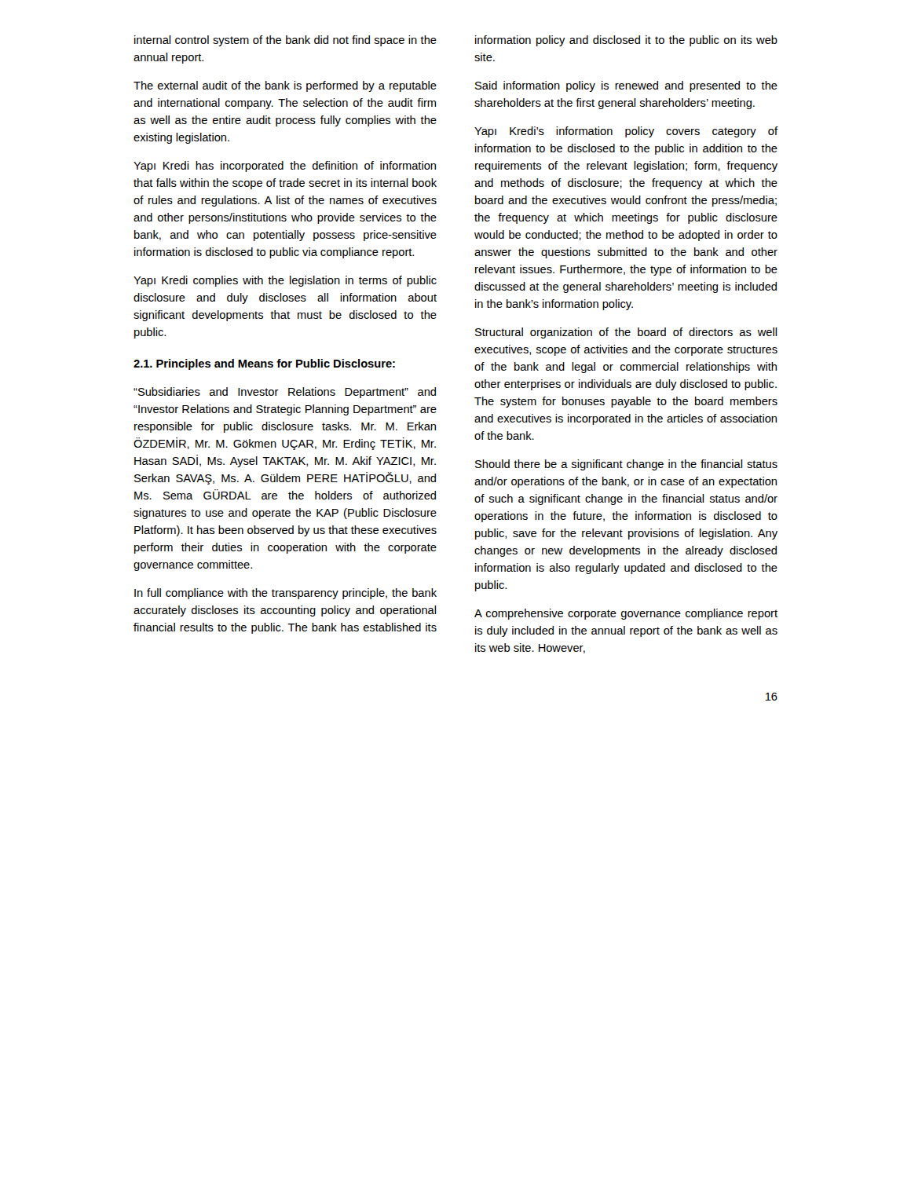internal control system of the bank did not find space in the annual report.
The external audit of the bank is performed by a reputable and international company. The selection of the audit firm as well as the entire audit process fully complies with the existing legislation.
Yapı Kredi has incorporated the definition of information that falls within the scope of trade secret in its internal book of rules and regulations. A list of the names of executives and other persons/institutions who provide services to the bank, and who can potentially possess price-sensitive information is disclosed to public via compliance report.
Yapı Kredi complies with the legislation in terms of public disclosure and duly discloses all information about significant developments that must be disclosed to the public.
2.1. Principles and Means for Public Disclosure:
“Subsidiaries and Investor Relations Department” and “Investor Relations and Strategic Planning Department” are responsible for public disclosure tasks. Mr. M. Erkan ÖZDEMİR, Mr. M. Gökmen UÇAR, Mr. Erdinç TETİK, Mr. Hasan SADİ, Ms. Aysel TAKTAK, Mr. M. Akif YAZICI, Mr. Serkan SAVAŞ, Ms. A. Güldem PERE HATİPOĞLU, and Ms. Sema GÜRDAL are the holders of authorized signatures to use and operate the KAP (Public Disclosure Platform). It has been observed by us that these executives perform their duties in cooperation with the corporate governance committee.
In full compliance with the transparency principle, the bank accurately discloses its accounting policy and operational financial results to the public. The bank has established its information policy and disclosed it to the public on its web site.
Said information policy is renewed and presented to the shareholders at the first general shareholders’ meeting.
Yapı Kredi’s information policy covers category of information to be disclosed to the public in addition to the requirements of the relevant legislation; form, frequency and methods of disclosure; the frequency at which the board and the executives would confront the press/media; the frequency at which meetings for public disclosure would be conducted; the method to be adopted in order to answer the questions submitted to the bank and other relevant issues. Furthermore, the type of information to be discussed at the general shareholders’ meeting is included in the bank’s information policy.
Structural organization of the board of directors as well executives, scope of activities and the corporate structures of the bank and legal or commercial relationships with other enterprises or individuals are duly disclosed to public. The system for bonuses payable to the board members and executives is incorporated in the articles of association of the bank.
Should there be a significant change in the financial status and/or operations of the bank, or in case of an expectation of such a significant change in the financial status and/or operations in the future, the information is disclosed to public, save for the relevant provisions of legislation. Any changes or new developments in the already disclosed information is also regularly updated and disclosed to the public.
A comprehensive corporate governance compliance report is duly included in the annual report of the bank as well as its web site. However,
16